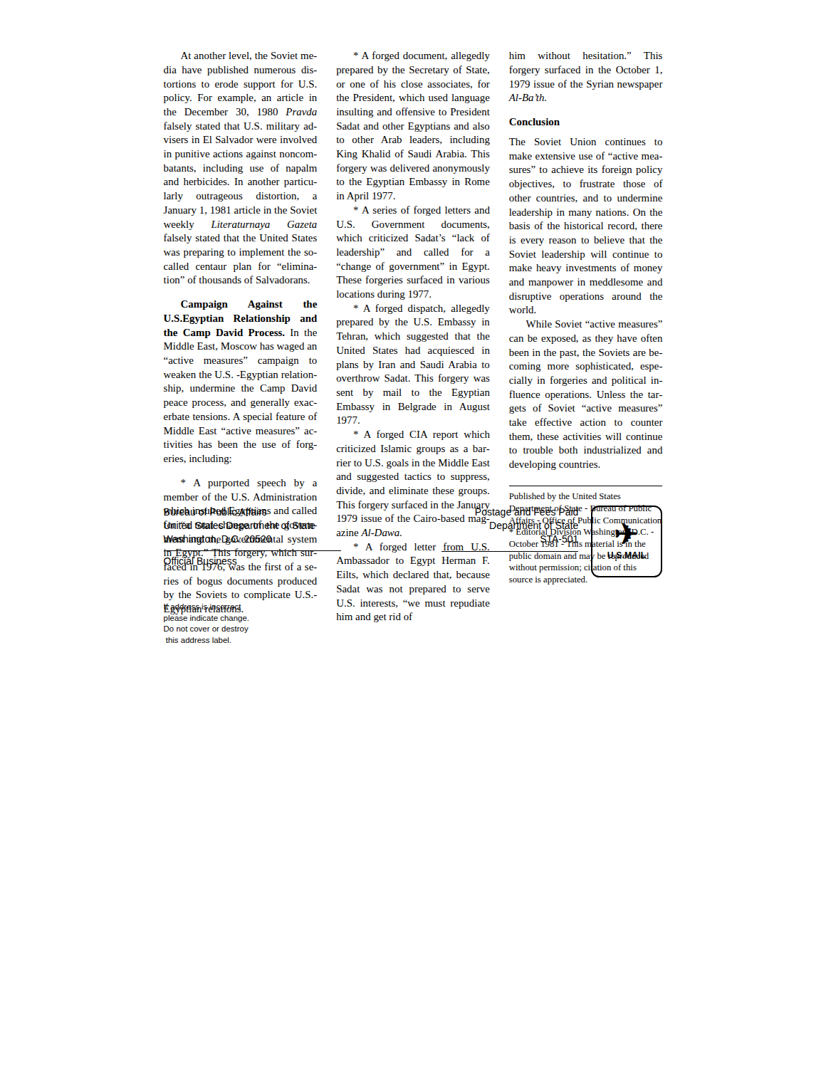At another level, the Soviet media have published numerous distortions to erode support for U.S. policy. For example, an article in the December 30, 1980 Pravda falsely stated that U.S. military advisers in El Salvador were involved in punitive actions against noncombatants, including use of napalm and herbicides. In another particularly outrageous distortion, a January 1, 1981 article in the Soviet weekly Literaturnaya Gazeta falsely stated that the United States was preparing to implement the so-called centaur plan for “elimination” of thousands of Salvadorans.
Campaign Against the U.S.Egyptian Relationship and the Camp David Process. In the Middle East, Moscow has waged an “active measures” campaign to weaken the U.S. -Egyptian relationship, undermine the Camp David peace process, and generally exacerbate tensions. A special feature of Middle East “active measures” activities has been the use of forgeries, including:
* A purported speech by a member of the U.S. Administration which insulted Egyptians and called for “a total change of the government and the governmental system in Egypt.” This forgery, which surfaced in 1976, was the first of a series of bogus documents produced by the Soviets to complicate U.S.-Egyptian relations.
* A forged document, allegedly prepared by the Secretary of State, or one of his close associates, for the President, which used language insulting and offensive to President Sadat and other Egyptians and also to other Arab leaders, including King Khalid of Saudi Arabia. This forgery was delivered anonymously to the Egyptian Embassy in Rome in April 1977.
* A series of forged letters and U.S. Government documents, which criticized Sadat’s “lack of leadership” and called for a “change of government” in Egypt. These forgeries surfaced in various locations during 1977.
* A forged dispatch, allegedly prepared by the U.S. Embassy in Tehran, which suggested that the United States had acquiesced in plans by Iran and Saudi Arabia to overthrow Sadat. This forgery was sent by mail to the Egyptian Embassy in Belgrade in August 1977.
* A forged CIA report which criticized Islamic groups as a barrier to U.S. goals in the Middle East and suggested tactics to suppress, divide, and eliminate these groups. This forgery surfaced in the January 1979 issue of the Cairo-based magazine Al-Dawa.
* A forged letter from U.S. Ambassador to Egypt Herman F. Eilts, which declared that, because Sadat was not prepared to serve U.S. interests, “we must repudiate him and get rid of
him without hesitation.” This forgery surfaced in the October 1, 1979 issue of the Syrian newspaper Al-Ba’th.
Conclusion
The Soviet Union continues to make extensive use of “active measures” to achieve its foreign policy objectives, to frustrate those of other countries, and to undermine leadership in many nations. On the basis of the historical record, there is every reason to believe that the Soviet leadership will continue to make heavy investments of money and manpower in meddlesome and disruptive operations around the world.
While Soviet “active measures” can be exposed, as they have often been in the past, the Soviets are becoming more sophisticated, especially in forgeries and political influence operations. Unless the targets of Soviet “active measures” take effective action to counter them, these activities will continue to trouble both industrialized and developing countries.
Published by the United States Department of State - Bureau of Public Affairs - Office of Public Communication * Editorial Division Washington, D.C. - October 1981 - This material is in the public domain and may be reproduced without permission; citation of this source is appreciated.
Bureau of Public Affairs
United States Department of State
Washington, D.C. 20520
Official Business
Postage and Fees Paid
Department of State
STA-501
✈
U.S.MAIL
If address is incorrect
please indicate change.
Do not cover or destroy
this address label.